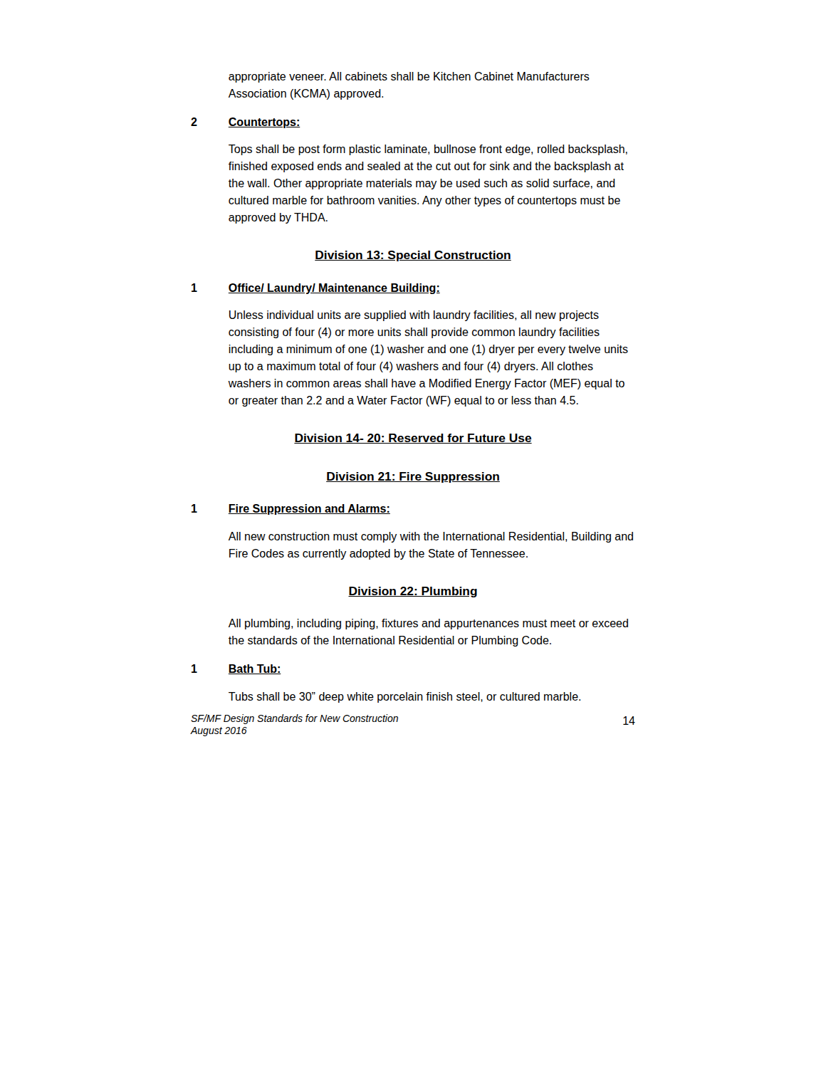appropriate veneer. All cabinets shall be Kitchen Cabinet Manufacturers Association (KCMA) approved.
2
Countertops:
Tops shall be post form plastic laminate, bullnose front edge, rolled backsplash, finished exposed ends and sealed at the cut out for sink and the backsplash at the wall. Other appropriate materials may be used such as solid surface, and cultured marble for bathroom vanities. Any other types of countertops must be approved by THDA.
Division 13: Special Construction
1
Office/ Laundry/ Maintenance Building:
Unless individual units are supplied with laundry facilities, all new projects consisting of four (4) or more units shall provide common laundry facilities including a minimum of one (1) washer and one (1) dryer per every twelve units up to a maximum total of four (4) washers and four (4) dryers. All clothes washers in common areas shall have a Modified Energy Factor (MEF) equal to or greater than 2.2 and a Water Factor (WF) equal to or less than 4.5.
Division 14- 20: Reserved for Future Use
Division 21: Fire Suppression
1
Fire Suppression and Alarms:
All new construction must comply with the International Residential, Building and Fire Codes as currently adopted by the State of Tennessee.
Division 22: Plumbing
All plumbing, including piping, fixtures and appurtenances must meet or exceed the standards of the International Residential or Plumbing Code.
1
Bath Tub:
Tubs shall be 30” deep white porcelain finish steel, or cultured marble.
14
SF/MF Design Standards for New Construction
August 2016